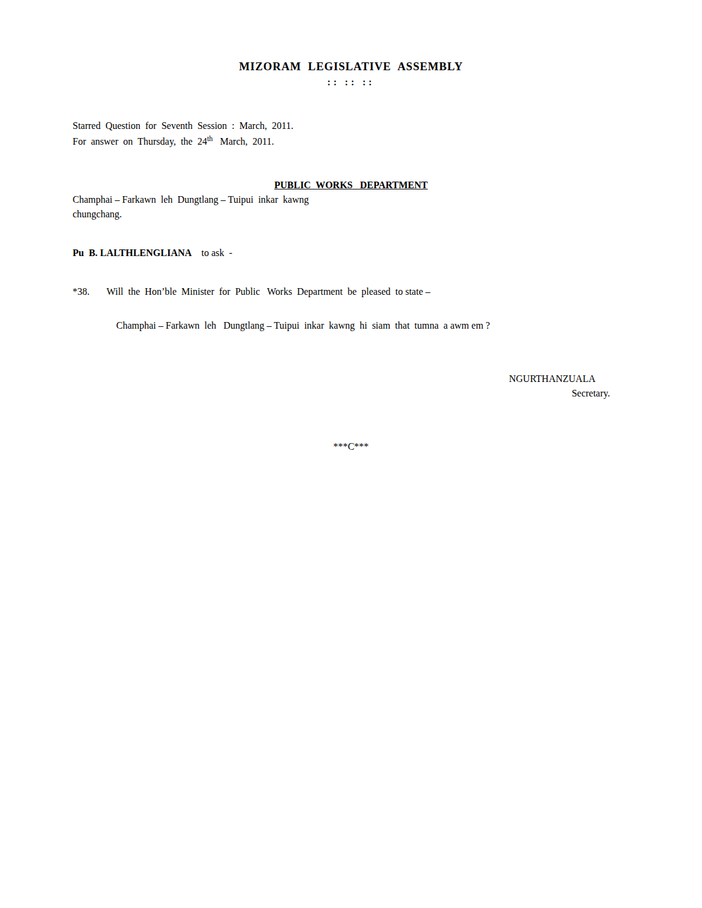MIZORAM LEGISLATIVE ASSEMBLY
:: :: ::
Starred Question for Seventh Session : March, 2011.
For answer on Thursday, the 24th March, 2011.
PUBLIC WORKS DEPARTMENT
Champhai – Farkawn leh Dungtlang – Tuipui inkar kawng
chungchang.
Pu B. LALTHLENGLIANA to ask -
*38.
Will the Hon’ble Minister for Public Works Department be pleased to state –
Champhai – Farkawn leh Dungtlang – Tuipui inkar kawng hi siam that tumna a awm em ?
NGURTHANZUALA
Secretary.
***C***